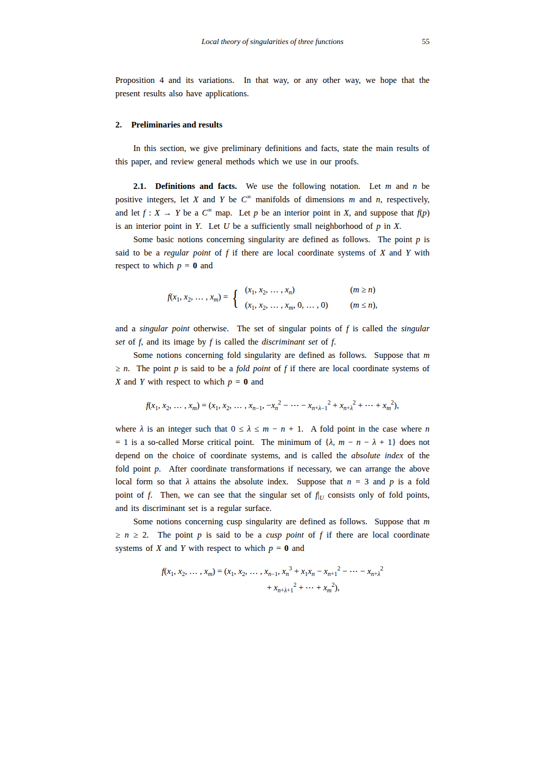Local theory of singularities of three functions 55
Proposition 4 and its variations. In that way, or any other way, we hope that the present results also have applications.
2. Preliminaries and results
In this section, we give preliminary definitions and facts, state the main results of this paper, and review general methods which we use in our proofs.
2.1. Definitions and facts. We use the following notation. Let m and n be positive integers, let X and Y be C∞ manifolds of dimensions m and n, respectively, and let f : X → Y be a C∞ map. Let p be an interior point in X, and suppose that f(p) is an interior point in Y. Let U be a sufficiently small neighborhood of p in X.
Some basic notions concerning singularity are defined as follows. The point p is said to be a regular point of f if there are local coordinate systems of X and Y with respect to which p = 0 and
f(x1, x2, … , xm) = { (x1, x2, … , xn) (m ≥ n) (x1, x2, … , xm, 0, … , 0) (m ≤ n),
and a singular point otherwise. The set of singular points of f is called the singular set of f, and its image by f is called the discriminant set of f.
Some notions concerning fold singularity are defined as follows. Suppose that m ≥ n. The point p is said to be a fold point of f if there are local coordinate systems of X and Y with respect to which p = 0 and
f(x1, x2, … , xm) = (x1, x2, … , xn−1, −xn2 − ⋯ − xn+λ−12 + xn+λ2 + ⋯ + xm2),
where λ is an integer such that 0 ≤ λ ≤ m − n + 1. A fold point in the case where n = 1 is a so-called Morse critical point. The minimum of {λ, m − n − λ + 1} does not depend on the choice of coordinate systems, and is called the absolute index of the fold point p. After coordinate transformations if necessary, we can arrange the above local form so that λ attains the absolute index. Suppose that n = 3 and p is a fold point of f. Then, we can see that the singular set of f|U consists only of fold points, and its discriminant set is a regular surface.
Some notions concerning cusp singularity are defined as follows. Suppose that m ≥ n ≥ 2. The point p is said to be a cusp point of f if there are local coordinate systems of X and Y with respect to which p = 0 and
f(x1, x2, … , xm) = (x1, x2, … , xn−1, xn3 + x1xn − xn+12 − ⋯ − xn+λ2 + xn+λ+12 + ⋯ + xm2),